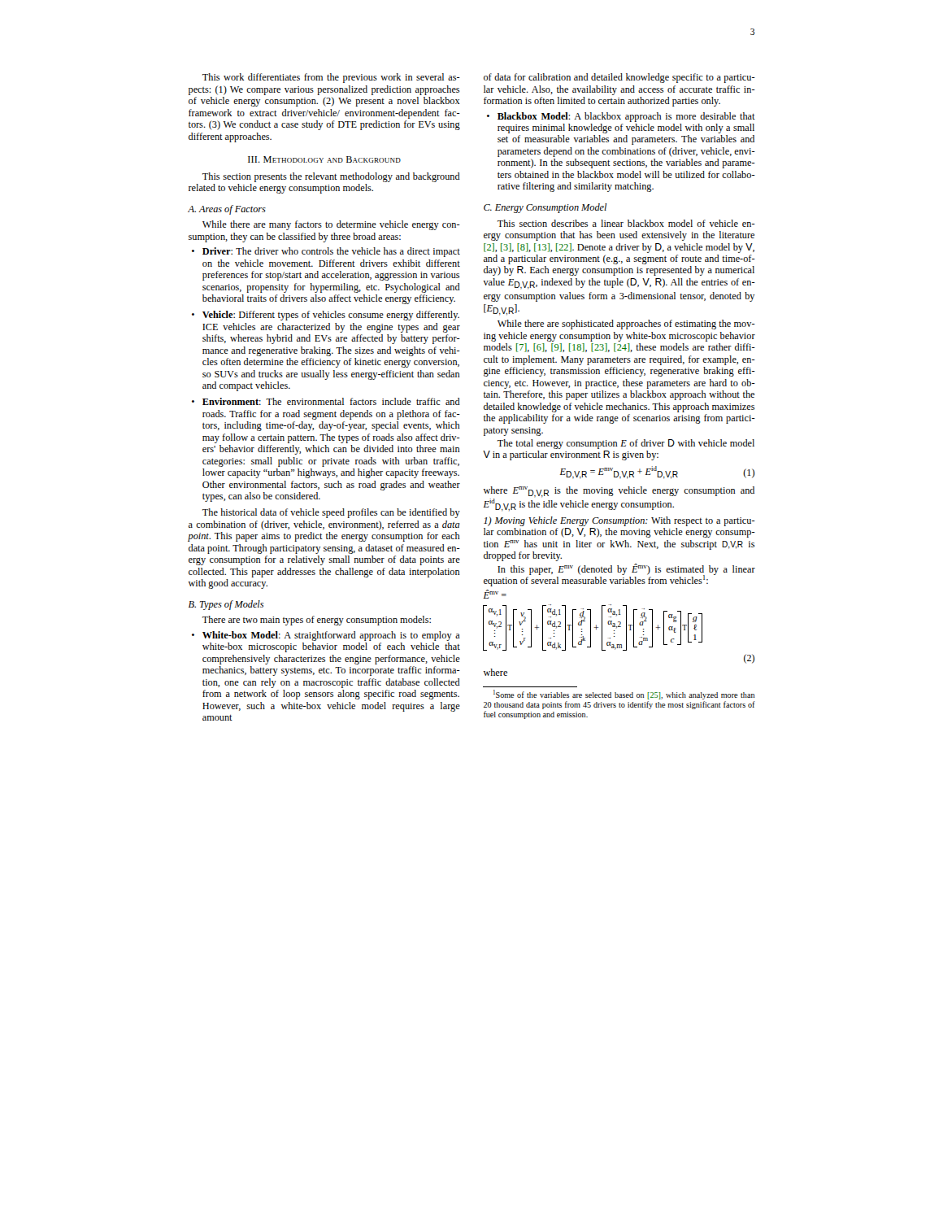3
This work differentiates from the previous work in several aspects: (1) We compare various personalized prediction approaches of vehicle energy consumption. (2) We present a novel blackbox framework to extract driver/vehicle/ environment-dependent factors. (3) We conduct a case study of DTE prediction for EVs using different approaches.
III. Methodology and Background
This section presents the relevant methodology and background related to vehicle energy consumption models.
A. Areas of Factors
While there are many factors to determine vehicle energy consumption, they can be classified by three broad areas:
Driver: The driver who controls the vehicle has a direct impact on the vehicle movement. Different drivers exhibit different preferences for stop/start and acceleration, aggression in various scenarios, propensity for hypermiling, etc. Psychological and behavioral traits of drivers also affect vehicle energy efficiency.
Vehicle: Different types of vehicles consume energy differently. ICE vehicles are characterized by the engine types and gear shifts, whereas hybrid and EVs are affected by battery performance and regenerative braking. The sizes and weights of vehicles often determine the efficiency of kinetic energy conversion, so SUVs and trucks are usually less energy-efficient than sedan and compact vehicles.
Environment: The environmental factors include traffic and roads. Traffic for a road segment depends on a plethora of factors, including time-of-day, day-of-year, special events, which may follow a certain pattern. The types of roads also affect drivers' behavior differently, which can be divided into three main categories: small public or private roads with urban traffic, lower capacity “urban” highways, and higher capacity freeways. Other environmental factors, such as road grades and weather types, can also be considered.
The historical data of vehicle speed profiles can be identified by a combination of (driver, vehicle, environment), referred as a data point. This paper aims to predict the energy consumption for each data point. Through participatory sensing, a dataset of measured energy consumption for a relatively small number of data points are collected. This paper addresses the challenge of data interpolation with good accuracy.
B. Types of Models
There are two main types of energy consumption models:
White-box Model: A straightforward approach is to employ a white-box microscopic behavior model of each vehicle that comprehensively characterizes the engine performance, vehicle mechanics, battery systems, etc. To incorporate traffic information, one can rely on a macroscopic traffic database collected from a network of loop sensors along specific road segments. However, such a white-box vehicle model requires a large amount
of data for calibration and detailed knowledge specific to a particular vehicle. Also, the availability and access of accurate traffic information is often limited to certain authorized parties only.
Blackbox Model: A blackbox approach is more desirable that requires minimal knowledge of vehicle model with only a small set of measurable variables and parameters. The variables and parameters depend on the combinations of (driver, vehicle, environment). In the subsequent sections, the variables and parameters obtained in the blackbox model will be utilized for collaborative filtering and similarity matching.
C. Energy Consumption Model
This section describes a linear blackbox model of vehicle energy consumption that has been used extensively in the literature [2], [3], [8], [13], [22]. Denote a driver by D, a vehicle model by V, and a particular environment (e.g., a segment of route and time-of-day) by R. Each energy consumption is represented by a numerical value ED,V,R, indexed by the tuple (D, V, R). All the entries of energy consumption values form a 3-dimensional tensor, denoted by [ED,V,R].
While there are sophisticated approaches of estimating the moving vehicle energy consumption by white-box microscopic behavior models [7], [6], [9], [18], [23], [24], these models are rather difficult to implement. Many parameters are required, for example, engine efficiency, transmission efficiency, regenerative braking efficiency, etc. However, in practice, these parameters are hard to obtain. Therefore, this paper utilizes a blackbox approach without the detailed knowledge of vehicle mechanics. This approach maximizes the applicability for a wide range of scenarios arising from participatory sensing.
The total energy consumption E of driver D with vehicle model V in a particular environment R is given by:
ED,V,R = EmvD,V,R + EidD,V,R (1)
where EmvD,V,R is the moving vehicle energy consumption and EidD,V,R is the idle vehicle energy consumption.
1) Moving Vehicle Energy Consumption:
With respect to a particular combination of (D, V, R), the moving vehicle energy consumption Emv has unit in liter or kWh. Next, the subscript D,V,R is dropped for brevity.
In this paper, Emv (denoted by Êmv) is estimated by a linear equation of several measurable variables from vehicles1:
Êmv =
| α v,1 |
| α v,2 |
| ⋮ |
| α v,r |
T
| v |
| v 2 |
| ⋮ |
| v r |
+
| α d,1 |
| α d,2 |
| ⋮ |
| α d,k |
T
| d |
| d 2 |
| ⋮ |
| d k |
+
| α a,1 |
| α a,2 |
| ⋮ |
| α a,m |
T
| a |
| a 2 |
| ⋮ |
| a m |
+
| α g |
| α ℓ |
| c |
T
| g |
| ℓ |
| 1 |
(2)
where
1Some of the variables are selected based on [25], which analyzed more than 20 thousand data points from 45 drivers to identify the most significant factors of fuel consumption and emission.